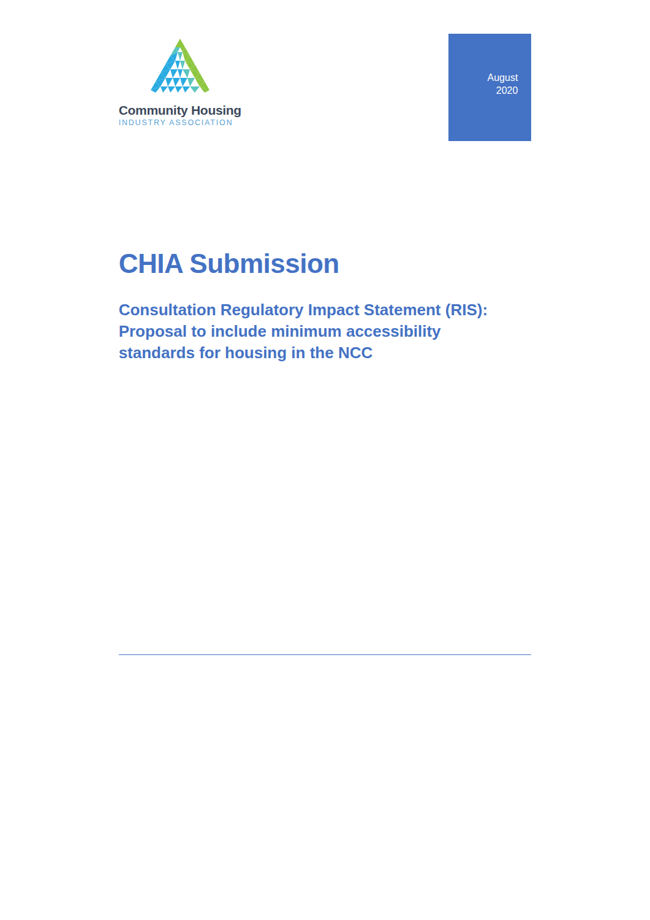Community Housing
INDUSTRY ASSOCIATION
August
2020
CHIA Submission
Consultation Regulatory Impact Statement (RIS): Proposal to include minimum accessibility standards for housing in the NCC